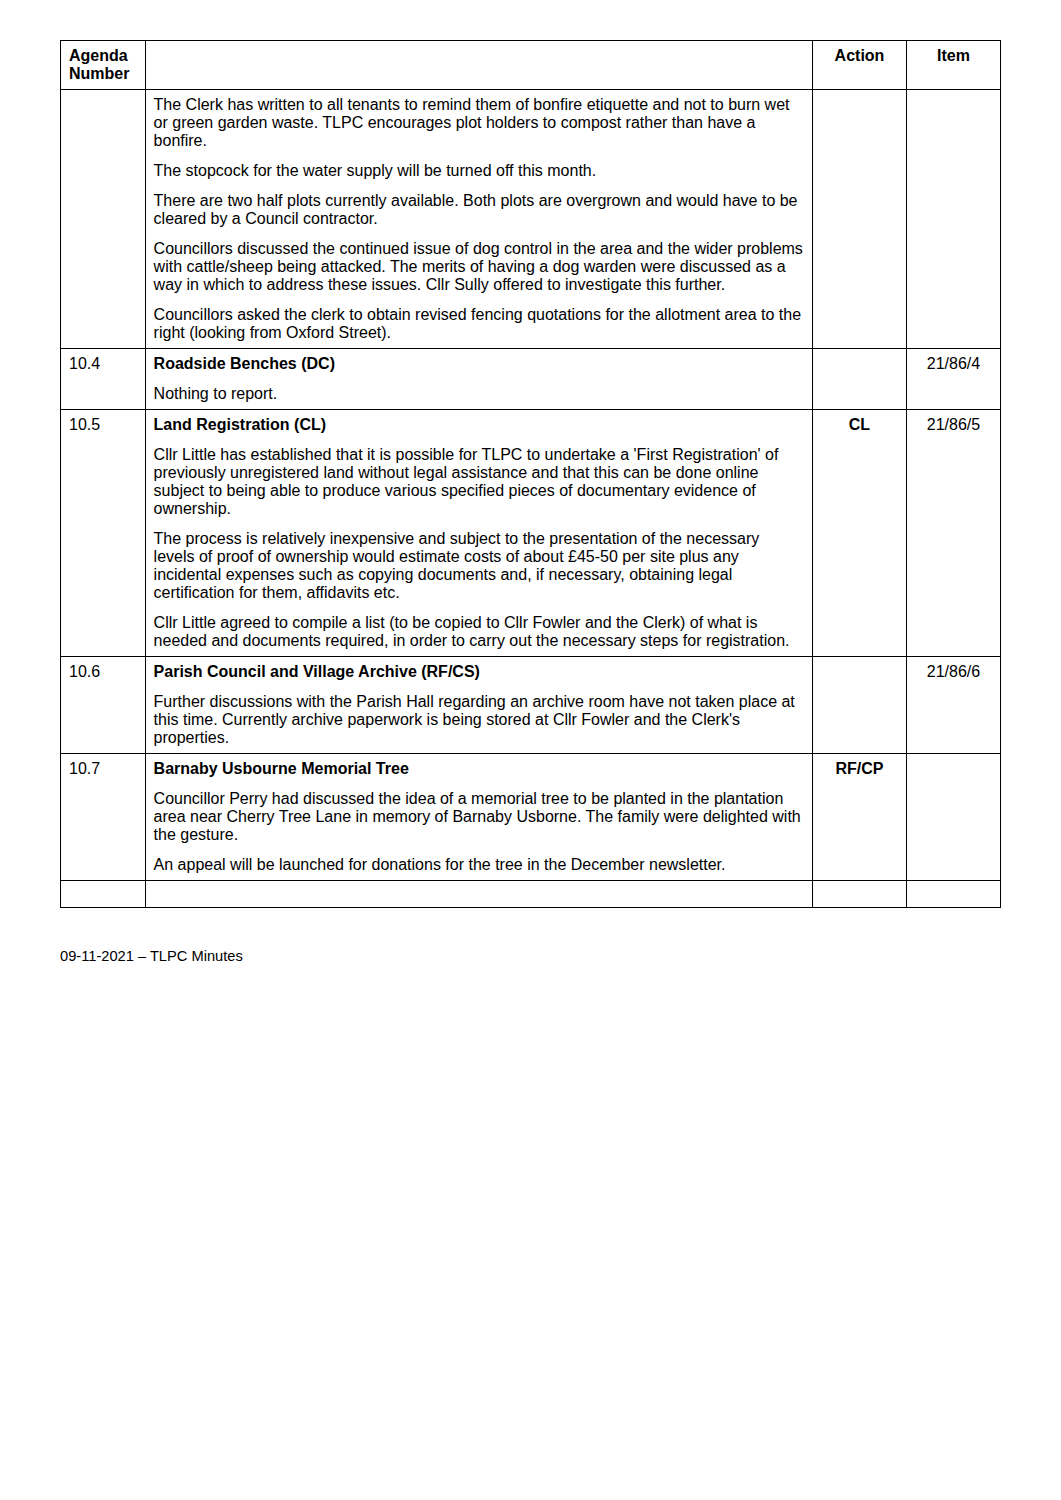| Agenda Number | | Action | Item |
| --- | --- | --- | --- |
| | The Clerk has written to all tenants to remind them of bonfire etiquette and not to burn wet or green garden waste. TLPC encourages plot holders to compost rather than have a bonfire. The stopcock for the water supply will be turned off this month. There are two half plots currently available. Both plots are overgrown and would have to be cleared by a Council contractor. Councillors discussed the continued issue of dog control in the area and the wider problems with cattle/sheep being attacked. The merits of having a dog warden were discussed as a way in which to address these issues. Cllr Sully offered to investigate this further. Councillors asked the clerk to obtain revised fencing quotations for the allotment area to the right (looking from Oxford Street). | | |
| 10.4 | Roadside Benches (DC) Nothing to report. | | 21/86/4 |
| 10.5 | Land Registration (CL) Cllr Little has established that it is possible for TLPC to undertake a 'First Registration' of previously unregistered land without legal assistance and that this can be done online subject to being able to produce various specified pieces of documentary evidence of ownership. The process is relatively inexpensive and subject to the presentation of the necessary levels of proof of ownership would estimate costs of about £45-50 per site plus any incidental expenses such as copying documents and, if necessary, obtaining legal certification for them, affidavits etc. Cllr Little agreed to compile a list (to be copied to Cllr Fowler and the Clerk) of what is needed and documents required, in order to carry out the necessary steps for registration. | CL | 21/86/5 |
| 10.6 | Parish Council and Village Archive (RF/CS) Further discussions with the Parish Hall regarding an archive room have not taken place at this time. Currently archive paperwork is being stored at Cllr Fowler and the Clerk's properties. | | 21/86/6 |
| 10.7 | Barnaby Usbourne Memorial Tree Councillor Perry had discussed the idea of a memorial tree to be planted in the plantation area near Cherry Tree Lane in memory of Barnaby Usborne. The family were delighted with the gesture. An appeal will be launched for donations for the tree in the December newsletter. | RF/CP | |
09-11-2021 – TLPC Minutes